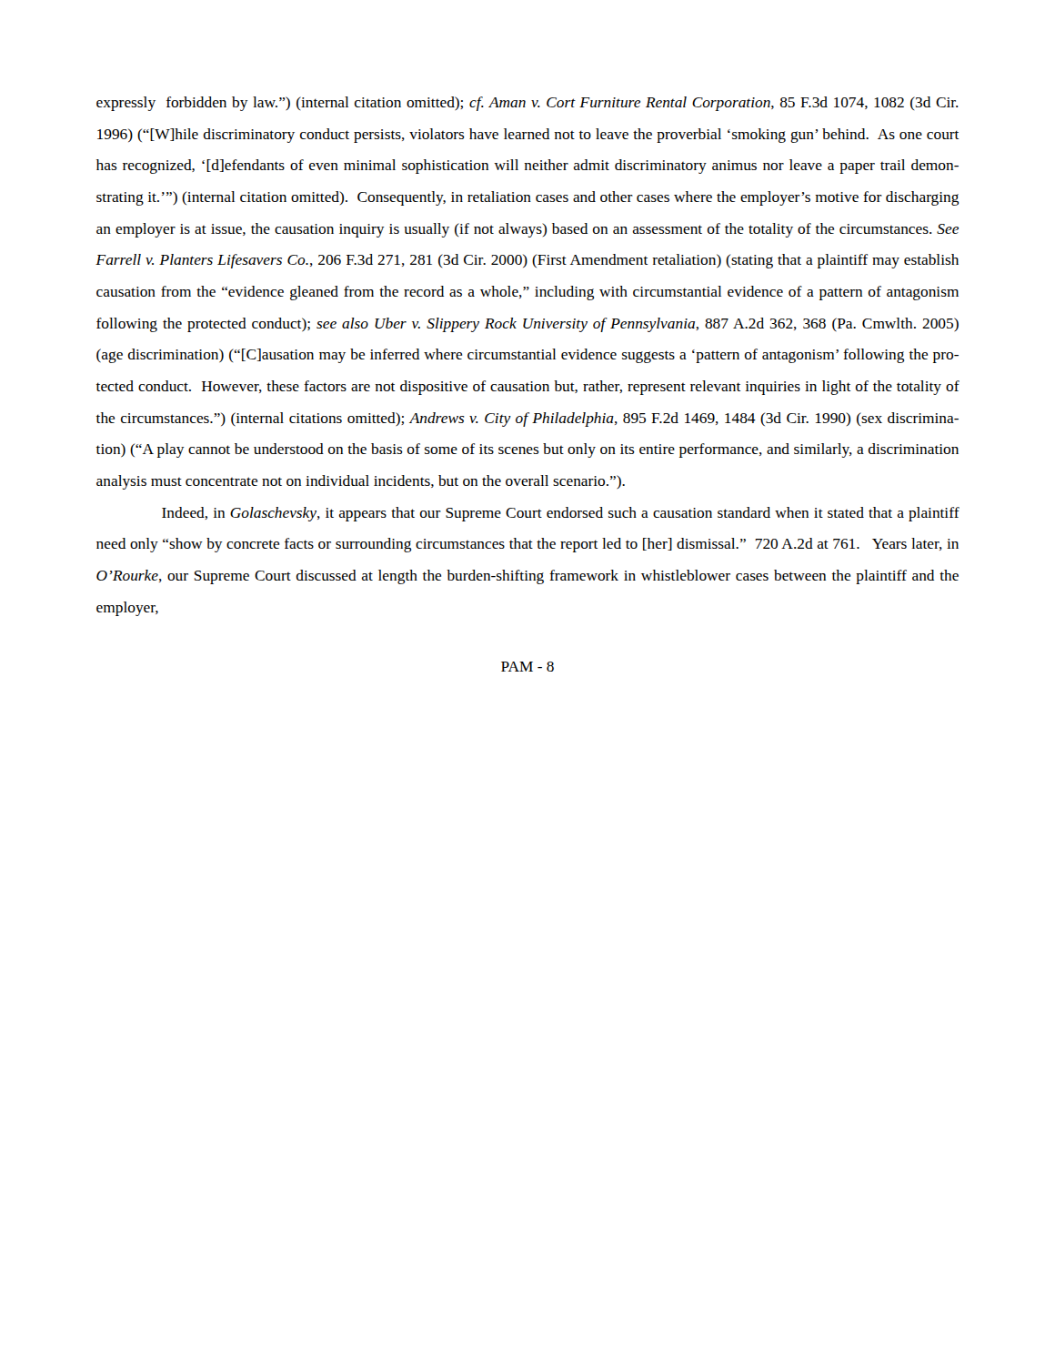expressly forbidden by law.”) (internal citation omitted); cf. Aman v. Cort Furniture Rental Corporation, 85 F.3d 1074, 1082 (3d Cir. 1996) (“[W]hile discriminatory conduct persists, violators have learned not to leave the proverbial ‘smoking gun’ behind. As one court has recognized, ‘[d]efendants of even minimal sophistication will neither admit discriminatory animus nor leave a paper trail demonstrating it.’”) (internal citation omitted). Consequently, in retaliation cases and other cases where the employer’s motive for discharging an employer is at issue, the causation inquiry is usually (if not always) based on an assessment of the totality of the circumstances. See Farrell v. Planters Lifesavers Co., 206 F.3d 271, 281 (3d Cir. 2000) (First Amendment retaliation) (stating that a plaintiff may establish causation from the “evidence gleaned from the record as a whole,” including with circumstantial evidence of a pattern of antagonism following the protected conduct); see also Uber v. Slippery Rock University of Pennsylvania, 887 A.2d 362, 368 (Pa. Cmwlth. 2005) (age discrimination) (“[C]ausation may be inferred where circumstantial evidence suggests a ‘pattern of antagonism’ following the protected conduct. However, these factors are not dispositive of causation but, rather, represent relevant inquiries in light of the totality of the circumstances.”) (internal citations omitted); Andrews v. City of Philadelphia, 895 F.2d 1469, 1484 (3d Cir. 1990) (sex discrimination) (“A play cannot be understood on the basis of some of its scenes but only on its entire performance, and similarly, a discrimination analysis must concentrate not on individual incidents, but on the overall scenario.”).
Indeed, in Golaschevsky, it appears that our Supreme Court endorsed such a causation standard when it stated that a plaintiff need only “show by concrete facts or surrounding circumstances that the report led to [her] dismissal.” 720 A.2d at 761. Years later, in O’Rourke, our Supreme Court discussed at length the burden-shifting framework in whistleblower cases between the plaintiff and the employer,
PAM - 8